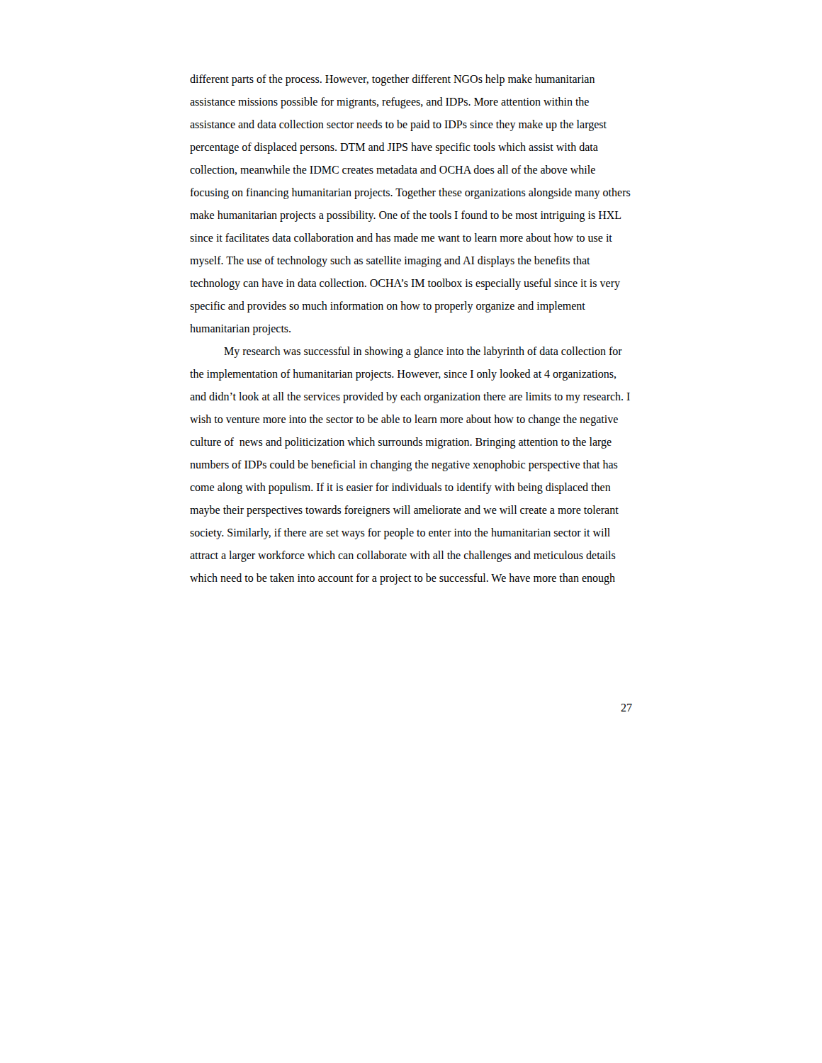different parts of the process. However, together different NGOs help make humanitarian assistance missions possible for migrants, refugees, and IDPs. More attention within the assistance and data collection sector needs to be paid to IDPs since they make up the largest percentage of displaced persons. DTM and JIPS have specific tools which assist with data collection, meanwhile the IDMC creates metadata and OCHA does all of the above while focusing on financing humanitarian projects. Together these organizations alongside many others make humanitarian projects a possibility. One of the tools I found to be most intriguing is HXL since it facilitates data collaboration and has made me want to learn more about how to use it myself. The use of technology such as satellite imaging and AI displays the benefits that technology can have in data collection. OCHA’s IM toolbox is especially useful since it is very specific and provides so much information on how to properly organize and implement humanitarian projects.
My research was successful in showing a glance into the labyrinth of data collection for the implementation of humanitarian projects. However, since I only looked at 4 organizations, and didn’t look at all the services provided by each organization there are limits to my research. I wish to venture more into the sector to be able to learn more about how to change the negative culture of news and politicization which surrounds migration. Bringing attention to the large numbers of IDPs could be beneficial in changing the negative xenophobic perspective that has come along with populism. If it is easier for individuals to identify with being displaced then maybe their perspectives towards foreigners will ameliorate and we will create a more tolerant society. Similarly, if there are set ways for people to enter into the humanitarian sector it will attract a larger workforce which can collaborate with all the challenges and meticulous details which need to be taken into account for a project to be successful. We have more than enough
27